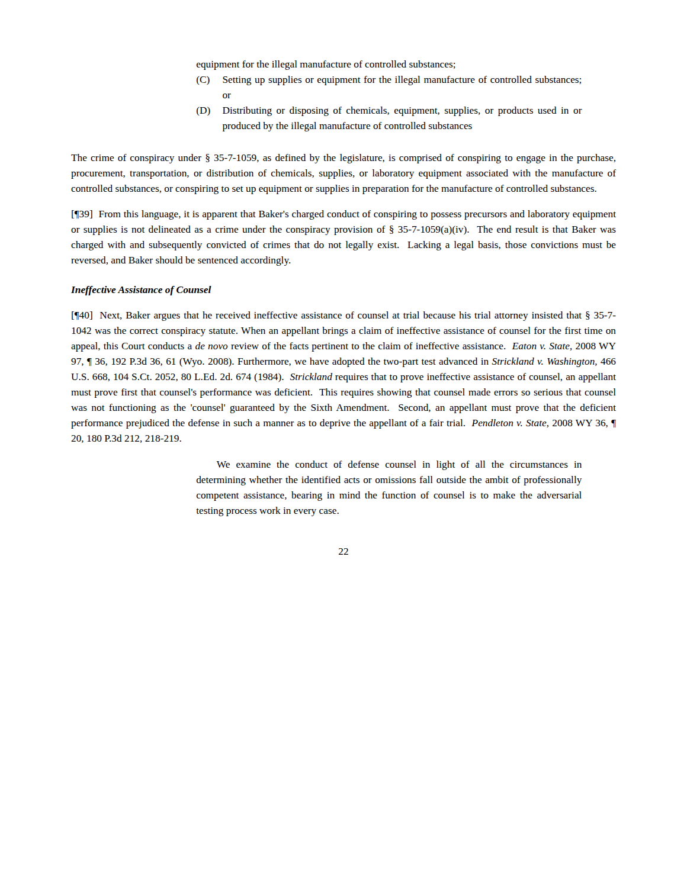equipment for the illegal manufacture of controlled substances;
(C) Setting up supplies or equipment for the illegal manufacture of controlled substances; or
(D) Distributing or disposing of chemicals, equipment, supplies, or products used in or produced by the illegal manufacture of controlled substances
The crime of conspiracy under § 35-7-1059, as defined by the legislature, is comprised of conspiring to engage in the purchase, procurement, transportation, or distribution of chemicals, supplies, or laboratory equipment associated with the manufacture of controlled substances, or conspiring to set up equipment or supplies in preparation for the manufacture of controlled substances.
[¶39] From this language, it is apparent that Baker's charged conduct of conspiring to possess precursors and laboratory equipment or supplies is not delineated as a crime under the conspiracy provision of § 35-7-1059(a)(iv). The end result is that Baker was charged with and subsequently convicted of crimes that do not legally exist. Lacking a legal basis, those convictions must be reversed, and Baker should be sentenced accordingly.
Ineffective Assistance of Counsel
[¶40] Next, Baker argues that he received ineffective assistance of counsel at trial because his trial attorney insisted that § 35-7-1042 was the correct conspiracy statute. When an appellant brings a claim of ineffective assistance of counsel for the first time on appeal, this Court conducts a de novo review of the facts pertinent to the claim of ineffective assistance. Eaton v. State, 2008 WY 97, ¶ 36, 192 P.3d 36, 61 (Wyo. 2008). Furthermore, we have adopted the two-part test advanced in Strickland v. Washington, 466 U.S. 668, 104 S.Ct. 2052, 80 L.Ed. 2d. 674 (1984). Strickland requires that to prove ineffective assistance of counsel, an appellant must prove first that counsel's performance was deficient. This requires showing that counsel made errors so serious that counsel was not functioning as the 'counsel' guaranteed by the Sixth Amendment. Second, an appellant must prove that the deficient performance prejudiced the defense in such a manner as to deprive the appellant of a fair trial. Pendleton v. State, 2008 WY 36, ¶ 20, 180 P.3d 212, 218-219.
We examine the conduct of defense counsel in light of all the circumstances in determining whether the identified acts or omissions fall outside the ambit of professionally competent assistance, bearing in mind the function of counsel is to make the adversarial testing process work in every case.
22